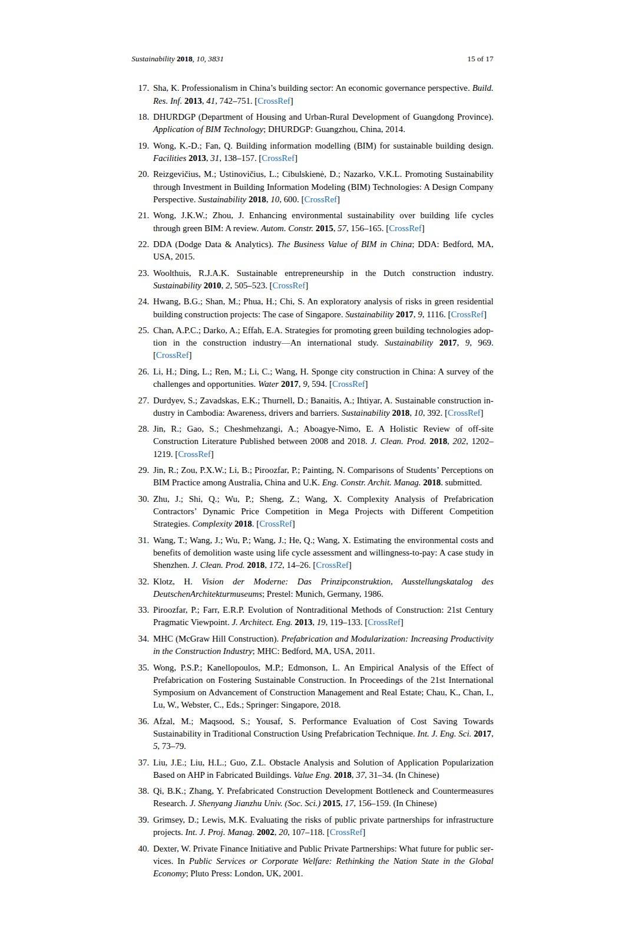Sustainability 2018, 10, 3831
15 of 17
Sha, K. Professionalism in China’s building sector: An economic governance perspective. Build. Res. Inf. 2013, 41, 742–751. [CrossRef]
DHURDGP (Department of Housing and Urban-Rural Development of Guangdong Province). Application of BIM Technology; DHURDGP: Guangzhou, China, 2014.
Wong, K.-D.; Fan, Q. Building information modelling (BIM) for sustainable building design. Facilities 2013, 31, 138–157. [CrossRef]
Reizgevičius, M.; Ustinovičius, L.; Cibulskienė, D.; Nazarko, V.K.L. Promoting Sustainability through Investment in Building Information Modeling (BIM) Technologies: A Design Company Perspective. Sustainability 2018, 10, 600. [CrossRef]
Wong, J.K.W.; Zhou, J. Enhancing environmental sustainability over building life cycles through green BIM: A review. Autom. Constr. 2015, 57, 156–165. [CrossRef]
DDA (Dodge Data & Analytics). The Business Value of BIM in China; DDA: Bedford, MA, USA, 2015.
Woolthuis, R.J.A.K. Sustainable entrepreneurship in the Dutch construction industry. Sustainability 2010, 2, 505–523. [CrossRef]
Hwang, B.G.; Shan, M.; Phua, H.; Chi, S. An exploratory analysis of risks in green residential building construction projects: The case of Singapore. Sustainability 2017, 9, 1116. [CrossRef]
Chan, A.P.C.; Darko, A.; Effah, E.A. Strategies for promoting green building technologies adoption in the construction industry—An international study. Sustainability 2017, 9, 969. [CrossRef]
Li, H.; Ding, L.; Ren, M.; Li, C.; Wang, H. Sponge city construction in China: A survey of the challenges and opportunities. Water 2017, 9, 594. [CrossRef]
Durdyev, S.; Zavadskas, E.K.; Thurnell, D.; Banaitis, A.; Ihtiyar, A. Sustainable construction industry in Cambodia: Awareness, drivers and barriers. Sustainability 2018, 10, 392. [CrossRef]
Jin, R.; Gao, S.; Cheshmehzangi, A.; Aboagye-Nimo, E. A Holistic Review of off-site Construction Literature Published between 2008 and 2018. J. Clean. Prod. 2018, 202, 1202–1219. [CrossRef]
Jin, R.; Zou, P.X.W.; Li, B.; Piroozfar, P.; Painting, N. Comparisons of Students’ Perceptions on BIM Practice among Australia, China and U.K. Eng. Constr. Archit. Manag. 2018. submitted.
Zhu, J.; Shi, Q.; Wu, P.; Sheng, Z.; Wang, X. Complexity Analysis of Prefabrication Contractors’ Dynamic Price Competition in Mega Projects with Different Competition Strategies. Complexity 2018. [CrossRef]
Wang, T.; Wang, J.; Wu, P.; Wang, J.; He, Q.; Wang, X. Estimating the environmental costs and benefits of demolition waste using life cycle assessment and willingness-to-pay: A case study in Shenzhen. J. Clean. Prod. 2018, 172, 14–26. [CrossRef]
Klotz, H. Vision der Moderne: Das Prinzipconstruktion, Ausstellungskatalog des DeutschenArchitekturmuseums; Prestel: Munich, Germany, 1986.
Piroozfar, P.; Farr, E.R.P. Evolution of Nontraditional Methods of Construction: 21st Century Pragmatic Viewpoint. J. Architect. Eng. 2013, 19, 119–133. [CrossRef]
MHC (McGraw Hill Construction). Prefabrication and Modularization: Increasing Productivity in the Construction Industry; MHC: Bedford, MA, USA, 2011.
Wong, P.S.P.; Kanellopoulos, M.P.; Edmonson, L. An Empirical Analysis of the Effect of Prefabrication on Fostering Sustainable Construction. In Proceedings of the 21st International Symposium on Advancement of Construction Management and Real Estate; Chau, K., Chan, I., Lu, W., Webster, C., Eds.; Springer: Singapore, 2018.
Afzal, M.; Maqsood, S.; Yousaf, S. Performance Evaluation of Cost Saving Towards Sustainability in Traditional Construction Using Prefabrication Technique. Int. J. Eng. Sci. 2017, 5, 73–79.
Liu, J.E.; Liu, H.L.; Guo, Z.L. Obstacle Analysis and Solution of Application Popularization Based on AHP in Fabricated Buildings. Value Eng. 2018, 37, 31–34. (In Chinese)
Qi, B.K.; Zhang, Y. Prefabricated Construction Development Bottleneck and Countermeasures Research. J. Shenyang Jianzhu Univ. (Soc. Sci.) 2015, 17, 156–159. (In Chinese)
Grimsey, D.; Lewis, M.K. Evaluating the risks of public private partnerships for infrastructure projects. Int. J. Proj. Manag. 2002, 20, 107–118. [CrossRef]
Dexter, W. Private Finance Initiative and Public Private Partnerships: What future for public services. In Public Services or Corporate Welfare: Rethinking the Nation State in the Global Economy; Pluto Press: London, UK, 2001.